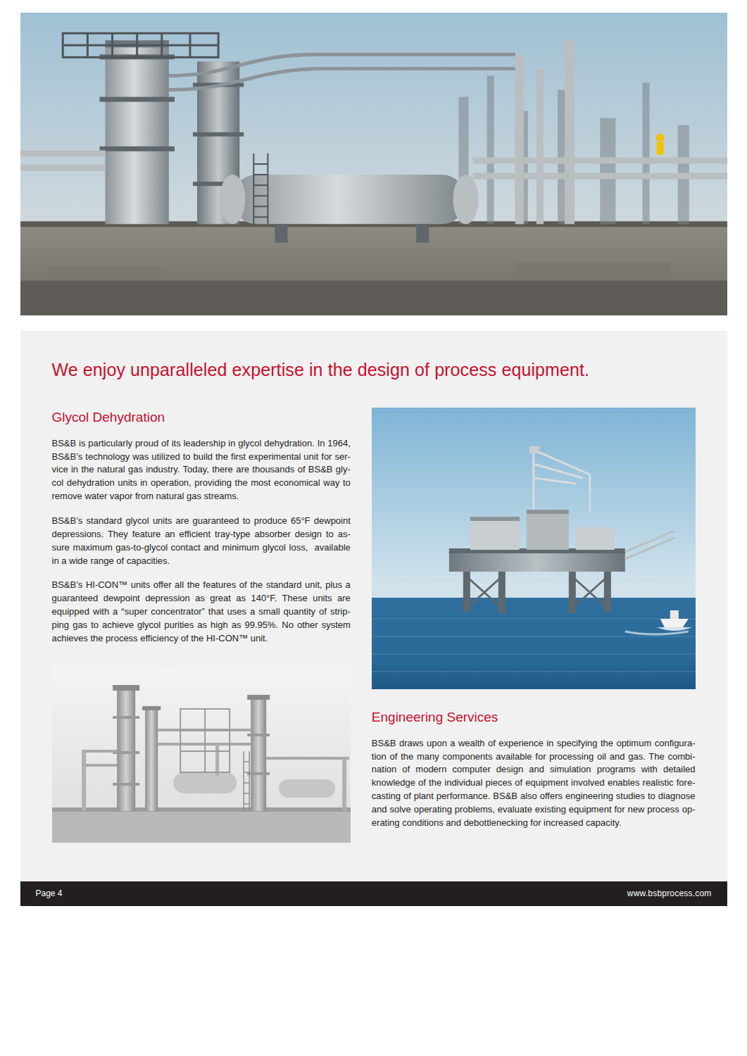We enjoy unparalleled expertise in the design of process equipment.
Glycol Dehydration
BS&B is particularly proud of its leadership in glycol dehydration. In 1964, BS&B’s technology was utilized to build the first experimental unit for service in the natural gas industry. Today, there are thousands of BS&B glycol dehydration units in operation, providing the most economical way to remove water vapor from natural gas streams.
BS&B’s standard glycol units are guaranteed to produce 65°F dewpoint depressions. They feature an efficient tray-type absorber design to assure maximum gas-to-glycol contact and minimum glycol loss, available in a wide range of capacities.
BS&B’s HI-CON™ units offer all the features of the standard unit, plus a guaranteed dewpoint depression as great as 140°F. These units are equipped with a “super concentrator” that uses a small quantity of stripping gas to achieve glycol purities as high as 99.95%. No other system achieves the process efficiency of the HI-CON™ unit.
Engineering Services
BS&B draws upon a wealth of experience in specifying the optimum configuration of the many components available for processing oil and gas. The combination of modern computer design and simulation programs with detailed knowledge of the individual pieces of equipment involved enables realistic forecasting of plant performance. BS&B also offers engineering studies to diagnose and solve operating problems, evaluate existing equipment for new process operating conditions and debottlenecking for increased capacity.
Page 4 www.bsbprocess.com